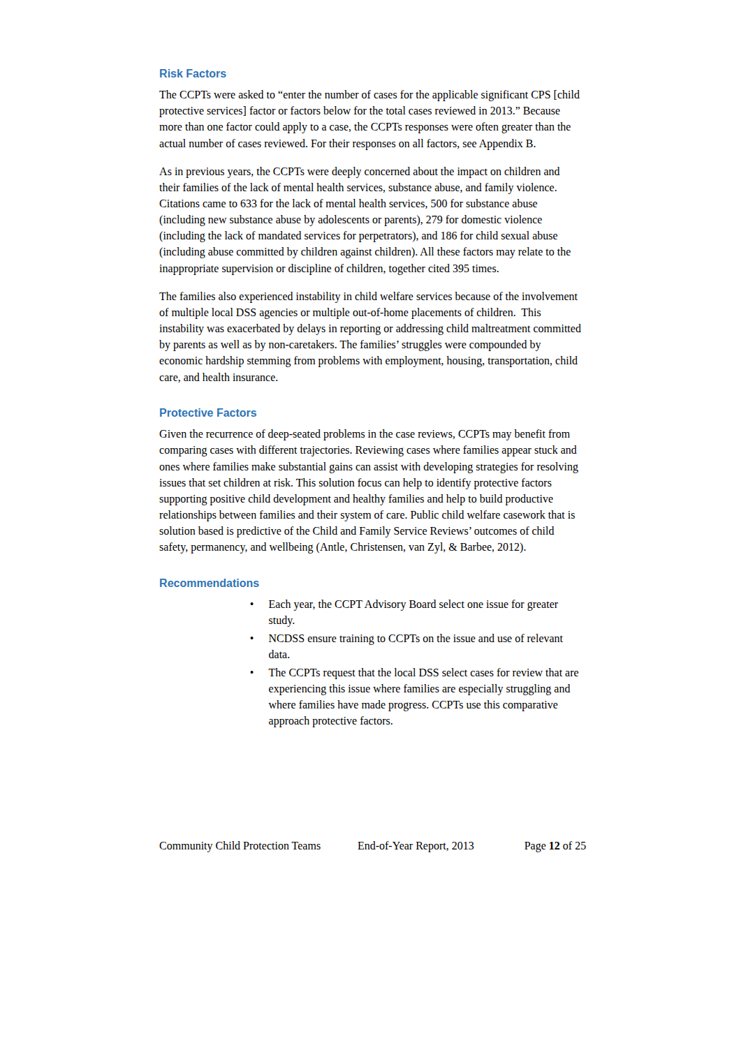Risk Factors
The CCPTs were asked to “enter the number of cases for the applicable significant CPS [child protective services] factor or factors below for the total cases reviewed in 2013.” Because more than one factor could apply to a case, the CCPTs responses were often greater than the actual number of cases reviewed. For their responses on all factors, see Appendix B.
As in previous years, the CCPTs were deeply concerned about the impact on children and their families of the lack of mental health services, substance abuse, and family violence. Citations came to 633 for the lack of mental health services, 500 for substance abuse (including new substance abuse by adolescents or parents), 279 for domestic violence (including the lack of mandated services for perpetrators), and 186 for child sexual abuse (including abuse committed by children against children). All these factors may relate to the inappropriate supervision or discipline of children, together cited 395 times.
The families also experienced instability in child welfare services because of the involvement of multiple local DSS agencies or multiple out-of-home placements of children. This instability was exacerbated by delays in reporting or addressing child maltreatment committed by parents as well as by non-caretakers. The families’ struggles were compounded by economic hardship stemming from problems with employment, housing, transportation, child care, and health insurance.
Protective Factors
Given the recurrence of deep-seated problems in the case reviews, CCPTs may benefit from comparing cases with different trajectories. Reviewing cases where families appear stuck and ones where families make substantial gains can assist with developing strategies for resolving issues that set children at risk. This solution focus can help to identify protective factors supporting positive child development and healthy families and help to build productive relationships between families and their system of care. Public child welfare casework that is solution based is predictive of the Child and Family Service Reviews’ outcomes of child safety, permanency, and wellbeing (Antle, Christensen, van Zyl, & Barbee, 2012).
Recommendations
Each year, the CCPT Advisory Board select one issue for greater study.
NCDSS ensure training to CCPTs on the issue and use of relevant data.
The CCPTs request that the local DSS select cases for review that are experiencing this issue where families are especially struggling and where families have made progress. CCPTs use this comparative approach protective factors.
Community Child Protection Teams End-of-Year Report, 2013 Page 12 of 25